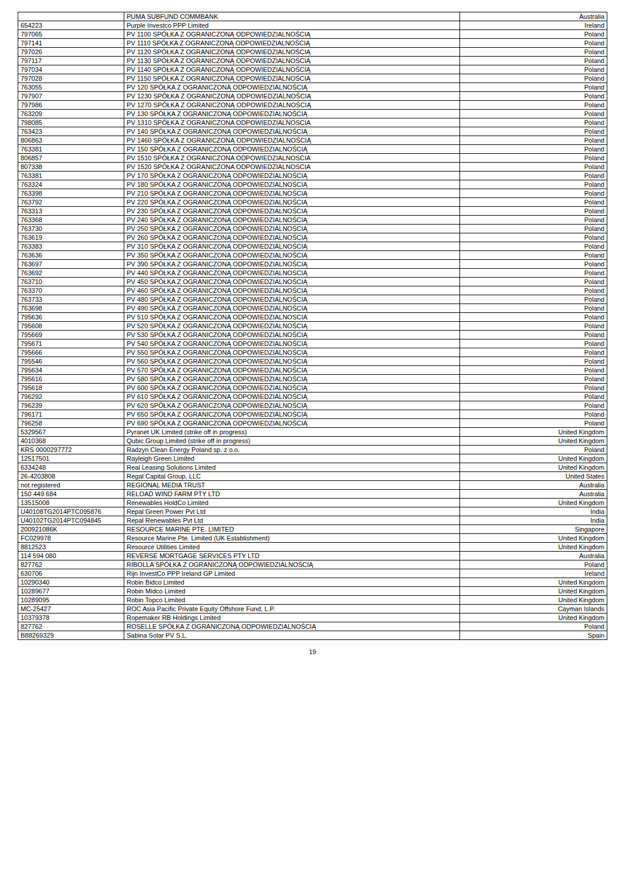| | PUMA SUBFUND COMMBANK | Australia |
| 654223 | Purple Investco PPP Limited | Ireland |
| 797065 | PV 1100 SPÓŁKA Z OGRANICZONĄ ODPOWIEDZIALNOŚCIĄ | Poland |
| 797141 | PV 1110 SPÓŁKA Z OGRANICZONĄ ODPOWIEDZIALNOŚCIĄ | Poland |
| 797026 | PV 1120 SPÓŁKA Z OGRANICZONĄ ODPOWIEDZIALNOŚCIĄ | Poland |
| 797117 | PV 1130 SPÓŁKA Z OGRANICZONĄ ODPOWIEDZIALNOŚCIĄ | Poland |
| 797034 | PV 1140 SPÓŁKA Z OGRANICZONĄ ODPOWIEDZIALNOŚCIĄ | Poland |
| 797028 | PV 1150 SPÓŁKA Z OGRANICZONĄ ODPOWIEDZIALNOŚCIĄ | Poland |
| 763055 | PV 120 SPÓŁKA Z OGRANICZONĄ ODPOWIEDZIALNOŚCIĄ | Poland |
| 797907 | PV 1230 SPÓŁKA Z OGRANICZONĄ ODPOWIEDZIALNOŚCIĄ | Poland |
| 797986 | PV 1270 SPÓŁKA Z OGRANICZONĄ ODPOWIEDZIALNOŚCIĄ | Poland |
| 763209 | PV 130 SPÓŁKA Z OGRANICZONĄ ODPOWIEDZIALNOŚCIĄ | Poland |
| 798085 | PV 1310 SPÓŁKA Z OGRANICZONA ODPOWIEDZIALNOSCIA | Poland |
| 763423 | PV 140 SPÓŁKA Z OGRANICZONĄ ODPOWIEDZIALNOŚCIĄ | Poland |
| 806863 | PV 1460 SPÓŁKA Z OGRANICZONĄ ODPOWIEDZIALNOŚCIĄ | Poland |
| 763381 | PV 150 SPÓŁKA Z OGRANICZONĄ ODPOWIEDZIALNOŚCIĄ | Poland |
| 806857 | PV 1510 SPÓŁKA Z OGRANICZONA ODPOWIEDZIALNOSCIA | Poland |
| 807338 | PV 1520 SPÓŁKA Z OGRANICZONA ODPOWIEDZIALNOSCIA | Poland |
| 763381 | PV 170 SPÓŁKA Z OGRANICZONĄ ODPOWIEDZIALNOŚCIĄ | Poland |
| 763324 | PV 180 SPÓŁKA Z OGRANICZONĄ ODPOWIEDZIALNOŚCIĄ | Poland |
| 763398 | PV 210 SPÓŁKA Z OGRANICZONĄ ODPOWIEDZIALNOŚCIĄ | Poland |
| 763792 | PV 220 SPÓŁKA Z OGRANICZONĄ ODPOWIEDZIALNOŚCIĄ | Poland |
| 763313 | PV 230 SPÓŁKA Z OGRANICZONĄ ODPOWIEDZIALNOŚCIĄ | Poland |
| 763368 | PV 240 SPÓŁKA Z OGRANICZONĄ ODPOWIEDZIALNOŚCIĄ | Poland |
| 763730 | PV 250 SPÓŁKA Z OGRANICZONĄ ODPOWIEDZIALNOŚCIĄ | Poland |
| 763619 | PV 260 SPÓŁKA Z OGRANICZONĄ ODPOWIEDZIALNOŚCIĄ | Poland |
| 763383 | PV 310 SPÓŁKA Z OGRANICZONĄ ODPOWIEDZIALNOŚCIĄ | Poland |
| 763636 | PV 350 SPÓŁKA Z OGRANICZONĄ ODPOWIEDZIALNOŚCIĄ | Poland |
| 763697 | PV 390 SPÓŁKA Z OGRANICZONĄ ODPOWIEDZIALNOŚCIĄ | Poland |
| 763692 | PV 440 SPÓŁKA Z OGRANICZONĄ ODPOWIEDZIALNOSCIĄ | Poland |
| 763710 | PV 450 SPÓŁKA Z OGRANICZONĄ ODPOWIEDZIALNOŚCIĄ | Poland |
| 763370 | PV 460 SPÓŁKA Z OGRANICZONĄ ODPOWIEDZIALNOŚCIĄ | Poland |
| 763733 | PV 480 SPÓŁKA Z OGRANICZONĄ ODPOWIEDZIALNOŚCIĄ | Poland |
| 763698 | PV 490 SPÓŁKA Z OGRANICZONĄ ODPOWIEDZIALNOŚCIĄ | Poland |
| 795636 | PV 510 SPÓŁKA Z OGRANICZONĄ ODPOWIEDZIALNOSCIA | Poland |
| 795608 | PV 520 SPÓŁKA Z OGRANICZONĄ ODPOWIEDZIALNOŚCIĄ | Poland |
| 795669 | PV 530 SPÓŁKA Z OGRANICZONĄ ODPOWIEDZIALNOŚCIĄ | Poland |
| 795671 | PV 540 SPÓŁKA Z OGRANICZONĄ ODPOWIEDZIALNOŚCIĄ | Poland |
| 795666 | PV 550 SPÓŁKA Z OGRANICZONĄ ODPOWIEDZIALNOŚCIĄ | Poland |
| 795546 | PV 560 SPÓŁKA Z OGRANICZONĄ ODPOWIEDZIALNOŚCIĄ | Poland |
| 795634 | PV 570 SPÓŁKA Z OGRANICZONĄ ODPOWIEDZIALNOŚCIĄ | Poland |
| 795616 | PV 580 SPÓŁKA Z OGRANICZONĄ ODPOWIEDZIALNOŚCIĄ | Poland |
| 795618 | PV 600 SPÓŁKA Z OGRANICZONĄ ODPOWIEDZIALNOŚCIĄ | Poland |
| 796292 | PV 610 SPÓŁKA Z OGRANICZONĄ ODPOWIEDZIALNOŚCIĄ | Poland |
| 796239 | PV 620 SPÓŁKA Z OGRANICZONĄ ODPOWIEDZIALNOŚCIĄ | Poland |
| 796171 | PV 650 SPÓŁKA Z OGRANICZONĄ ODPOWIEDZIALNOŚCIĄ | Poland |
| 796258 | PV 690 SPÓŁKA Z OGRANICZONĄ ODPOWIEDZIALNOŚCIĄ | Poland |
| 5329567 | Pyranet UK Limited (strike off in progress) | United Kingdom |
| 4010368 | Qubic Group Limited (strike off in progress) | United Kingdom |
| KRS 0000297772 | Radzyn Clean Energy Poland sp. z o.o. | Poland |
| 12517501 | Rayleigh Green Limited | United Kingdom |
| 6334248 | Real Leasing Solutions Limited | United Kingdom |
| 26-4203808 | Regal Capital Group, LLC | United States |
| not registered | REGIONAL MEDIA TRUST | Australia |
| 150 449 684 | RELOAD WIND FARM PTY LTD | Australia |
| 13515008 | Renewables HoldCo Limited | United Kingdom |
| U40108TG2014PTC095876 | Repal Green Power Pvt Ltd | India |
| U40102TG2014PTC094845 | Repal Renewables Pvt Ltd | India |
| 200921086K | RESOURCE MARINE PTE. LIMITED | Singapore |
| FC029978 | Resource Marine Pte. Limited (UK Establishment) | United Kingdom |
| 8812523 | Resource Utilities Limited | United Kingdom |
| 114 594 080 | REVERSE MORTGAGE SERVICES PTY LTD | Australia |
| 827762 | RIBOLLA SPÓŁKA Z OGRANICZONĄ ODPOWIEDZIALNOŚCIĄ | Poland |
| 630706 | Rijn InvestCo PPP Ireland GP Limited | Ireland |
| 10290340 | Robin Bidco Limited | United Kingdom |
| 10289677 | Robin Midco Limited | United Kingdom |
| 10289095 | Robin Topco Limited | United Kingdom |
| MC-25427 | ROC Asia Pacific Private Equity Offshore Fund, L.P. | Cayman Islands |
| 10379378 | Ropemaker RB Holdings Limited | United Kingdom |
| 827762 | ROSELLE SPÓŁKA Z OGRANICZONĄ ODPOWIEDZIALNOŚCIĄ | Poland |
| B88269329 | Sabina Solar PV S.L. | Spain |
19